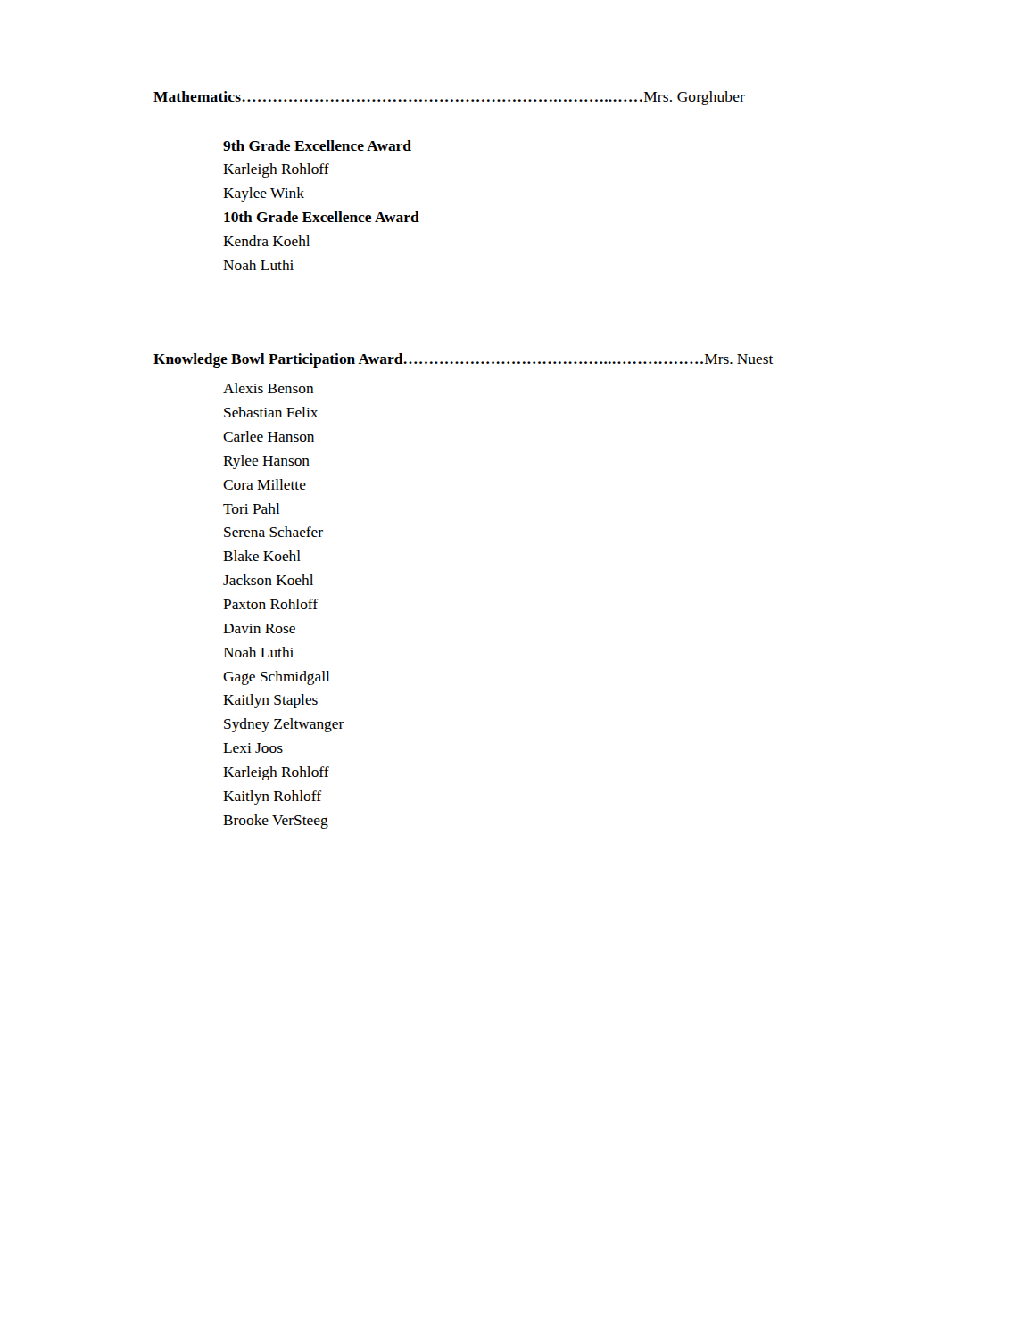Mathematics…………………………………………………….………..……Mrs. Gorghuber
9th Grade Excellence Award
Karleigh Rohloff
Kaylee Wink
10th Grade Excellence Award
Kendra Koehl
Noah Luthi
Knowledge Bowl Participation Award…………………………………..………………Mrs. Nuest
Alexis Benson
Sebastian Felix
Carlee Hanson
Rylee Hanson
Cora Millette
Tori Pahl
Serena Schaefer
Blake Koehl
Jackson Koehl
Paxton Rohloff
Davin Rose
Noah Luthi
Gage Schmidgall
Kaitlyn Staples
Sydney Zeltwanger
Lexi Joos
Karleigh Rohloff
Kaitlyn Rohloff
Brooke VerSteeg